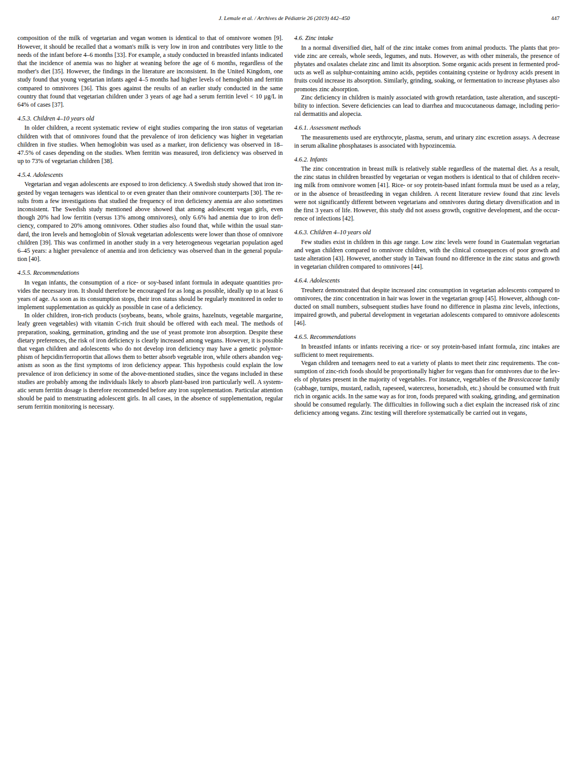J. Lemale et al. / Archives de Pédiatrie 26 (2019) 442–450 447
composition of the milk of vegetarian and vegan women is identical to that of omnivore women [9]. However, it should be recalled that a woman's milk is very low in iron and contributes very little to the needs of the infant before 4–6 months [33]. For example, a study conducted in breastfed infants indicated that the incidence of anemia was no higher at weaning before the age of 6 months, regardless of the mother's diet [35]. However, the findings in the literature are inconsistent. In the United Kingdom, one study found that young vegetarian infants aged 4–5 months had higher levels of hemoglobin and ferritin compared to omnivores [36]. This goes against the results of an earlier study conducted in the same country that found that vegetarian children under 3 years of age had a serum ferritin level < 10 µg/L in 64% of cases [37].
4.5.3. Children 4–10 years old
In older children, a recent systematic review of eight studies comparing the iron status of vegetarian children with that of omnivores found that the prevalence of iron deficiency was higher in vegetarian children in five studies. When hemoglobin was used as a marker, iron deficiency was observed in 18–47.5% of cases depending on the studies. When ferritin was measured, iron deficiency was observed in up to 73% of vegetarian children [38].
4.5.4. Adolescents
Vegetarian and vegan adolescents are exposed to iron deficiency. A Swedish study showed that iron ingested by vegan teenagers was identical to or even greater than their omnivore counterparts [30]. The results from a few investigations that studied the frequency of iron deficiency anemia are also sometimes inconsistent. The Swedish study mentioned above showed that among adolescent vegan girls, even though 20% had low ferritin (versus 13% among omnivores), only 6.6% had anemia due to iron deficiency, compared to 20% among omnivores. Other studies also found that, while within the usual standard, the iron levels and hemoglobin of Slovak vegetarian adolescents were lower than those of omnivore children [39]. This was confirmed in another study in a very heterogeneous vegetarian population aged 6–45 years: a higher prevalence of anemia and iron deficiency was observed than in the general population [40].
4.5.5. Recommendations
In vegan infants, the consumption of a rice- or soy-based infant formula in adequate quantities provides the necessary iron. It should therefore be encouraged for as long as possible, ideally up to at least 6 years of age. As soon as its consumption stops, their iron status should be regularly monitored in order to implement supplementation as quickly as possible in case of a deficiency.
In older children, iron-rich products (soybeans, beans, whole grains, hazelnuts, vegetable margarine, leafy green vegetables) with vitamin C-rich fruit should be offered with each meal. The methods of preparation, soaking, germination, grinding and the use of yeast promote iron absorption. Despite these dietary preferences, the risk of iron deficiency is clearly increased among vegans. However, it is possible that vegan children and adolescents who do not develop iron deficiency may have a genetic polymorphism of hepcidin/ferroportin that allows them to better absorb vegetable iron, while others abandon veganism as soon as the first symptoms of iron deficiency appear. This hypothesis could explain the low prevalence of iron deficiency in some of the above-mentioned studies, since the vegans included in these studies are probably among the individuals likely to absorb plant-based iron particularly well. A systematic serum ferritin dosage is therefore recommended before any iron supplementation. Particular attention should be paid to menstruating adolescent girls. In all cases, in the absence of supplementation, regular serum ferritin monitoring is necessary.
4.6. Zinc intake
In a normal diversified diet, half of the zinc intake comes from animal products. The plants that provide zinc are cereals, whole seeds, legumes, and nuts. However, as with other minerals, the presence of phytates and oxalates chelate zinc and limit its absorption. Some organic acids present in fermented products as well as sulphur-containing amino acids, peptides containing cysteine or hydroxy acids present in fruits could increase its absorption. Similarly, grinding, soaking, or fermentation to increase phytases also promotes zinc absorption.
Zinc deficiency in children is mainly associated with growth retardation, taste alteration, and susceptibility to infection. Severe deficiencies can lead to diarrhea and mucocutaneous damage, including perioral dermatitis and alopecia.
4.6.1. Assessment methods
The measurements used are erythrocyte, plasma, serum, and urinary zinc excretion assays. A decrease in serum alkaline phosphatases is associated with hypozincemia.
4.6.2. Infants
The zinc concentration in breast milk is relatively stable regardless of the maternal diet. As a result, the zinc status in children breastfed by vegetarian or vegan mothers is identical to that of children receiving milk from omnivore women [41]. Rice- or soy protein-based infant formula must be used as a relay, or in the absence of breastfeeding in vegan children. A recent literature review found that zinc levels were not significantly different between vegetarians and omnivores during dietary diversification and in the first 3 years of life. However, this study did not assess growth, cognitive development, and the occurrence of infections [42].
4.6.3. Children 4–10 years old
Few studies exist in children in this age range. Low zinc levels were found in Guatemalan vegetarian and vegan children compared to omnivore children, with the clinical consequences of poor growth and taste alteration [43]. However, another study in Taiwan found no difference in the zinc status and growth in vegetarian children compared to omnivores [44].
4.6.4. Adolescents
Treuherz demonstrated that despite increased zinc consumption in vegetarian adolescents compared to omnivores, the zinc concentration in hair was lower in the vegetarian group [45]. However, although conducted on small numbers, subsequent studies have found no difference in plasma zinc levels, infections, impaired growth, and pubertal development in vegetarian adolescents compared to omnivore adolescents [46].
4.6.5. Recommendations
In breastfed infants or infants receiving a rice- or soy protein-based infant formula, zinc intakes are sufficient to meet requirements.
Vegan children and teenagers need to eat a variety of plants to meet their zinc requirements. The consumption of zinc-rich foods should be proportionally higher for vegans than for omnivores due to the levels of phytates present in the majority of vegetables. For instance, vegetables of the Brassicaceae family (cabbage, turnips, mustard, radish, rapeseed, watercress, horseradish, etc.) should be consumed with fruit rich in organic acids. In the same way as for iron, foods prepared with soaking, grinding, and germination should be consumed regularly. The difficulties in following such a diet explain the increased risk of zinc deficiency among vegans. Zinc testing will therefore systematically be carried out in vegans,